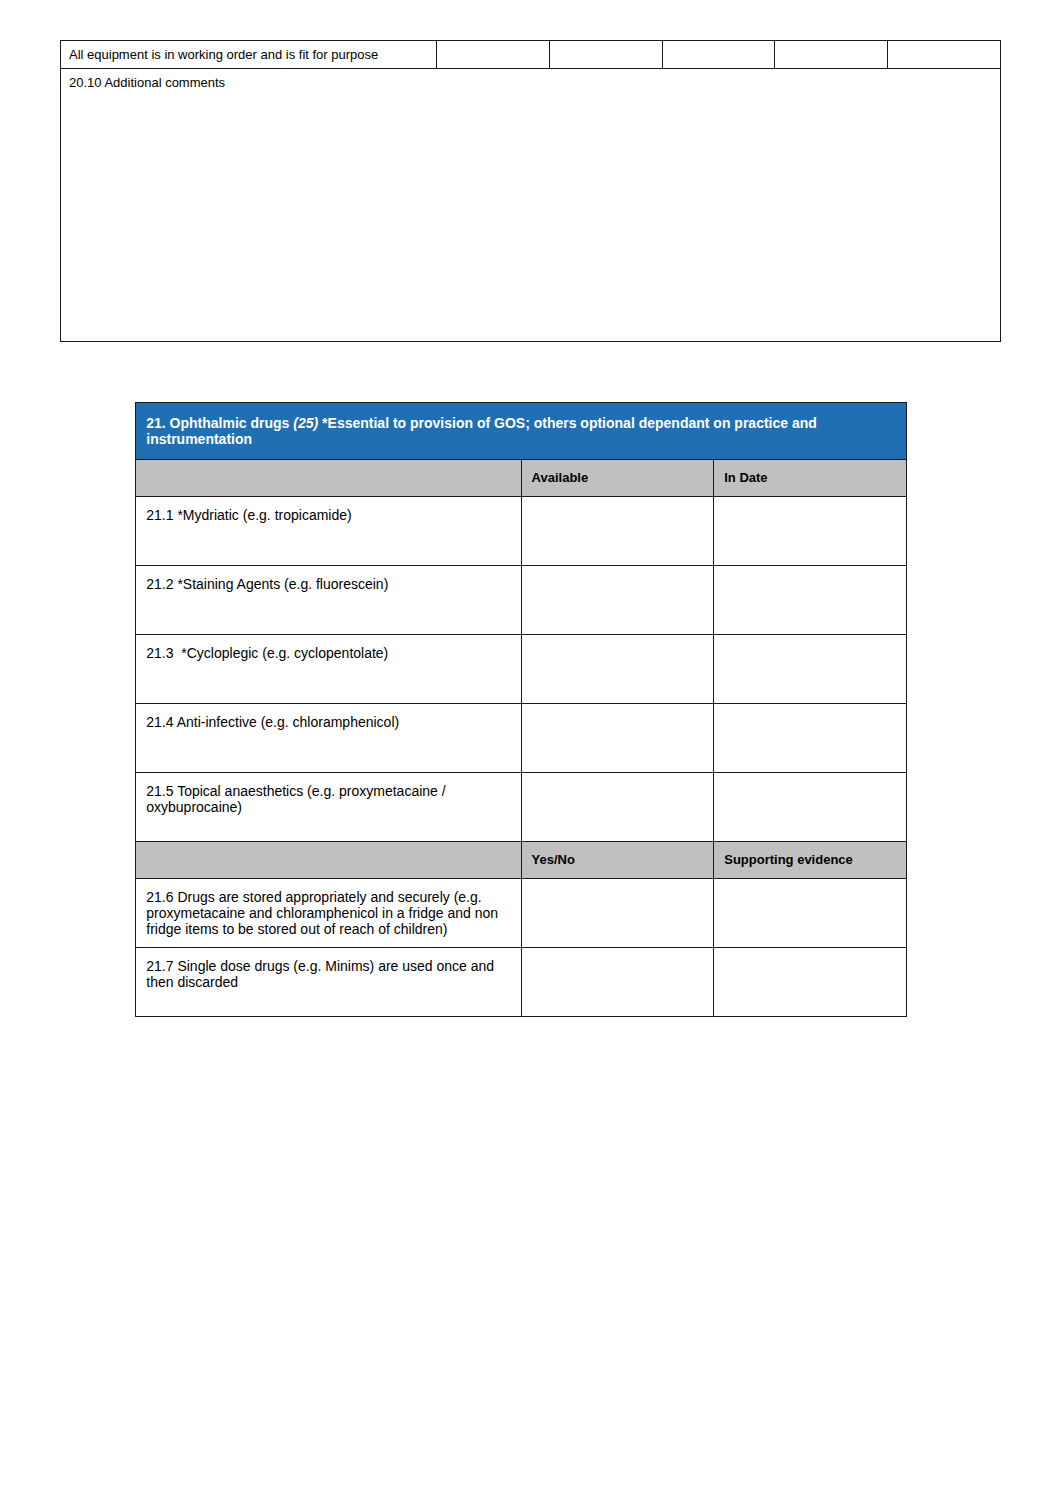| All equipment is in working order and is fit for purpose | | | | | |
| 20.10 Additional comments |
| 21. Ophthalmic drugs (25) *Essential to provision of GOS; others optional dependant on practice and instrumentation |
| | Available | In Date |
| 21.1 *Mydriatic (e.g. tropicamide) | | |
| 21.2 *Staining Agents (e.g. fluorescein) | | |
| 21.3 *Cycloplegic (e.g. cyclopentolate) | | |
| 21.4 Anti-infective (e.g. chloramphenicol) | | |
| 21.5 Topical anaesthetics (e.g. proxymetacaine / oxybuprocaine) | | |
| | Yes/No | Supporting evidence |
| 21.6 Drugs are stored appropriately and securely (e.g. proxymetacaine and chloramphenicol in a fridge and non fridge items to be stored out of reach of children) | | |
| 21.7 Single dose drugs (e.g. Minims) are used once and then discarded | | |